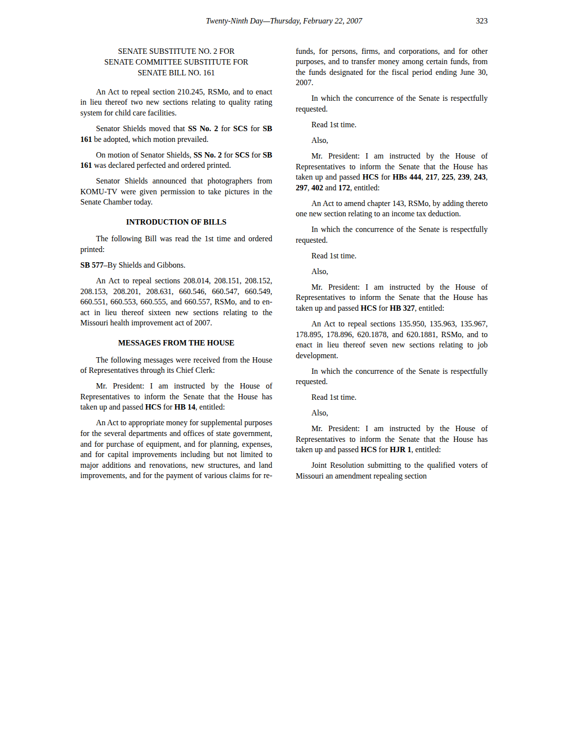Twenty-Ninth Day—Thursday, February 22, 2007
323
SENATE SUBSTITUTE NO. 2 FOR
SENATE COMMITTEE SUBSTITUTE FOR
SENATE BILL NO. 161
An Act to repeal section 210.245, RSMo, and to enact in lieu thereof two new sections relating to quality rating system for child care facilities.
Senator Shields moved that SS No. 2 for SCS for SB 161 be adopted, which motion prevailed.
On motion of Senator Shields, SS No. 2 for SCS for SB 161 was declared perfected and ordered printed.
Senator Shields announced that photographers from KOMU-TV were given permission to take pictures in the Senate Chamber today.
Introduction of Bills
The following Bill was read the 1st time and ordered printed:
SB 577–By Shields and Gibbons.
An Act to repeal sections 208.014, 208.151, 208.152, 208.153, 208.201, 208.631, 660.546, 660.547, 660.549, 660.551, 660.553, 660.555, and 660.557, RSMo, and to enact in lieu thereof sixteen new sections relating to the Missouri health improvement act of 2007.
Messages from the House
The following messages were received from the House of Representatives through its Chief Clerk:
Mr. President: I am instructed by the House of Representatives to inform the Senate that the House has taken up and passed HCS for HB 14, entitled:
An Act to appropriate money for supplemental purposes for the several departments and offices of state government, and for purchase of equipment, and for planning, expenses, and for capital improvements including but not limited to major additions and renovations, new structures, and land improvements, and for the payment of various claims for refunds, for persons, firms, and corporations, and for other purposes, and to transfer money among certain funds, from the funds designated for the fiscal period ending June 30, 2007.
In which the concurrence of the Senate is respectfully requested.
Read 1st time.
Also,
Mr. President: I am instructed by the House of Representatives to inform the Senate that the House has taken up and passed HCS for HBs 444, 217, 225, 239, 243, 297, 402 and 172, entitled:
An Act to amend chapter 143, RSMo, by adding thereto one new section relating to an income tax deduction.
In which the concurrence of the Senate is respectfully requested.
Read 1st time.
Also,
Mr. President: I am instructed by the House of Representatives to inform the Senate that the House has taken up and passed HCS for HB 327, entitled:
An Act to repeal sections 135.950, 135.963, 135.967, 178.895, 178.896, 620.1878, and 620.1881, RSMo, and to enact in lieu thereof seven new sections relating to job development.
In which the concurrence of the Senate is respectfully requested.
Read 1st time.
Also,
Mr. President: I am instructed by the House of Representatives to inform the Senate that the House has taken up and passed HCS for HJR 1, entitled:
Joint Resolution submitting to the qualified voters of Missouri an amendment repealing section